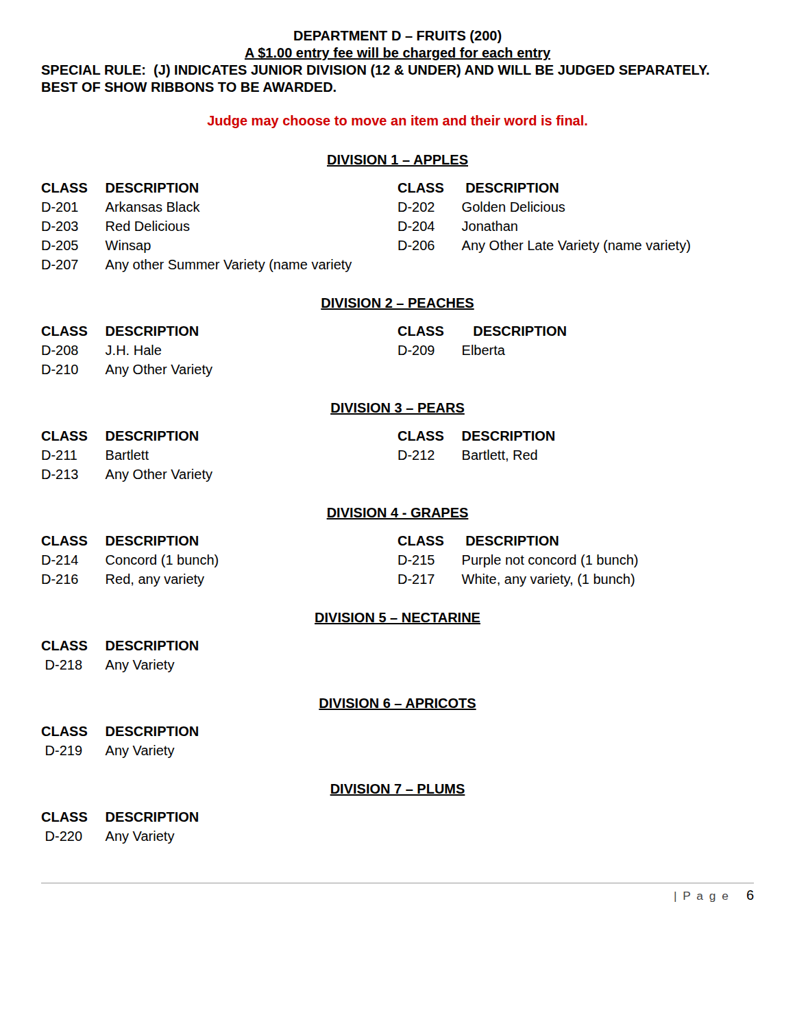DEPARTMENT D – FRUITS (200)
A $1.00 entry fee will be charged for each entry
SPECIAL RULE: (J) INDICATES JUNIOR DIVISION (12 & UNDER) AND WILL BE JUDGED SEPARATELY. BEST OF SHOW RIBBONS TO BE AWARDED.
Judge may choose to move an item and their word is final.
DIVISION 1 – APPLES
| CLASS | DESCRIPTION | CLASS | DESCRIPTION |
| D-201 | Arkansas Black | D-202 | Golden Delicious |
| D-203 | Red Delicious | D-204 | Jonathan |
| D-205 | Winsap | D-206 | Any Other Late Variety (name variety) |
| D-207 | Any other Summer Variety (name variety | | |
DIVISION 2 – PEACHES
| CLASS | DESCRIPTION | CLASS | DESCRIPTION |
| D-208 | J.H. Hale | D-209 | Elberta |
| D-210 | Any Other Variety | | |
DIVISION 3 – PEARS
| CLASS | DESCRIPTION | CLASS | DESCRIPTION |
| D-211 | Bartlett | D-212 | Bartlett, Red |
| D-213 | Any Other Variety | | |
DIVISION 4 - GRAPES
| CLASS | DESCRIPTION | CLASS | DESCRIPTION |
| D-214 | Concord (1 bunch) | D-215 | Purple not concord (1 bunch) |
| D-216 | Red, any variety | D-217 | White, any variety, (1 bunch) |
DIVISION 5 – NECTARINE
| CLASS | DESCRIPTION | | |
| D-218 | Any Variety | | |
DIVISION 6 – APRICOTS
| CLASS | DESCRIPTION | | |
| D-219 | Any Variety | | |
DIVISION 7 – PLUMS
| CLASS | DESCRIPTION | | |
| D-220 | Any Variety | | |
| P a g e 6